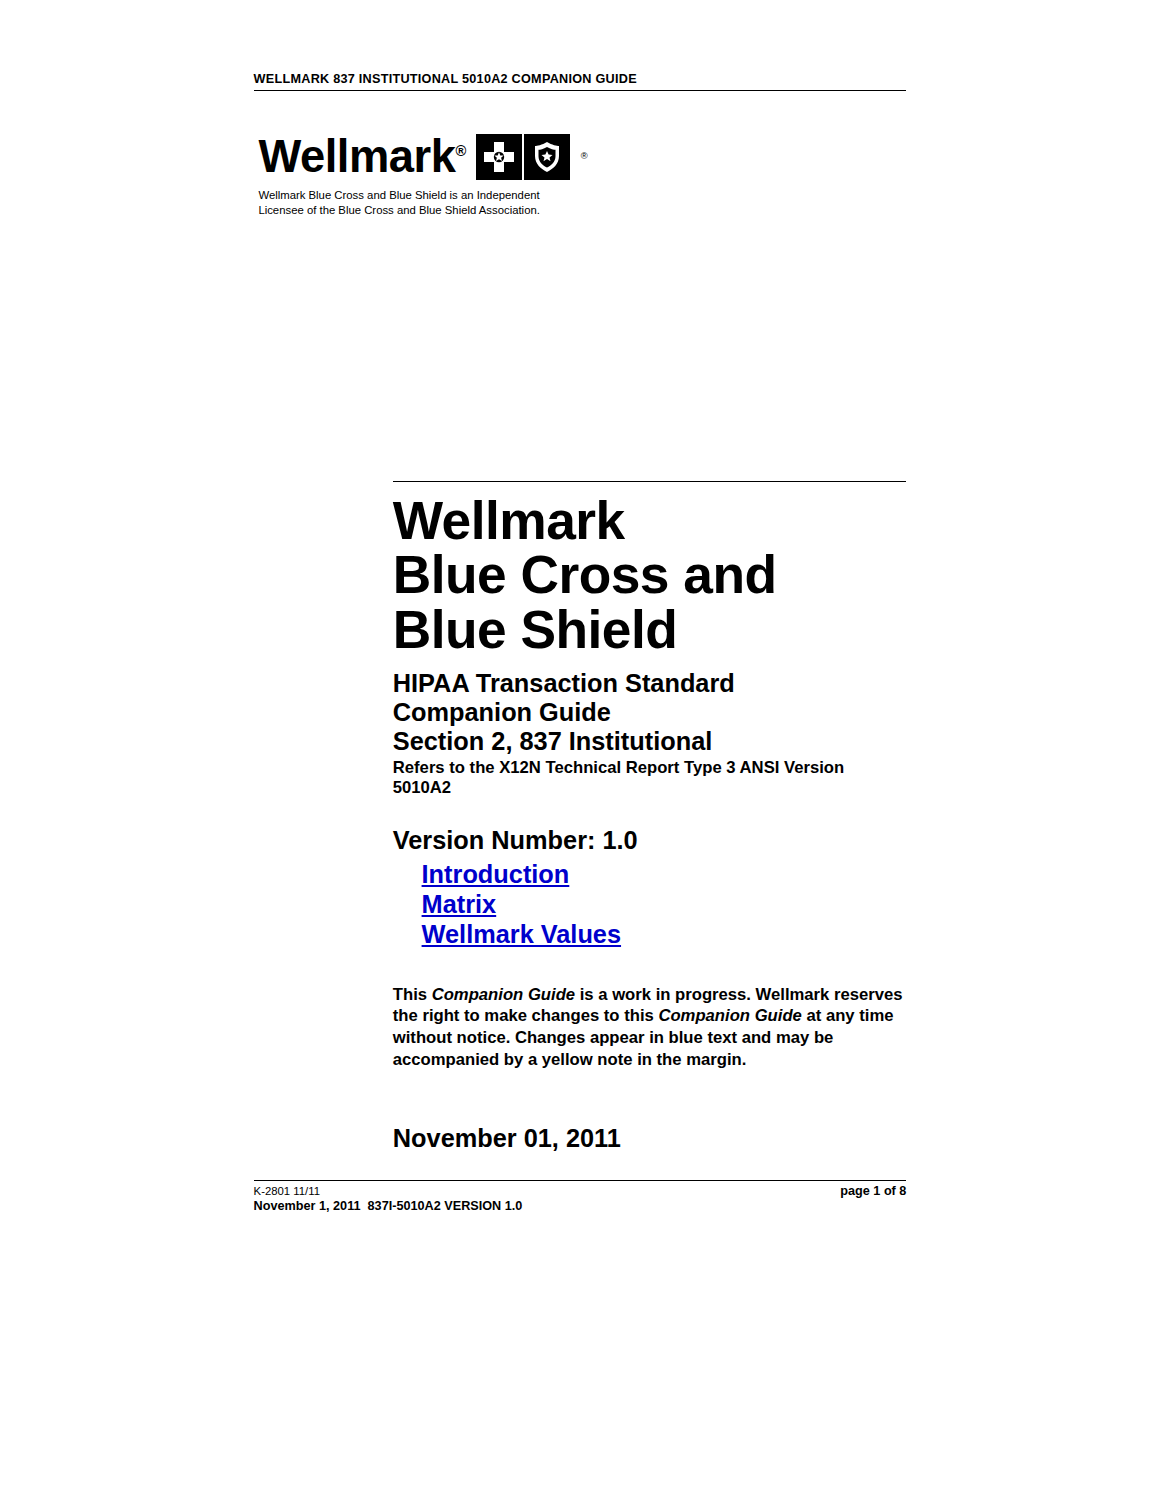WELLMARK 837 INSTITUTIONAL 5010A2 COMPANION GUIDE
Wellmark®
®
Wellmark Blue Cross and Blue Shield is an Independent Licensee of the Blue Cross and Blue Shield Association.
Wellmark
Blue Cross and
Blue Shield
HIPAA Transaction Standard
Companion Guide
Section 2, 837 Institutional
Refers to the X12N Technical Report Type 3 ANSI Version 5010A2
Version Number: 1.0
Introduction Matrix Wellmark Values
This Companion Guide is a work in progress. Wellmark reserves the right to make changes to this Companion Guide at any time without notice. Changes appear in blue text and may be accompanied by a yellow note in the margin.
November 01, 2011
K-2801 11/11 November 1, 2011 837I-5010A2 VERSION 1.0
page 1 of 8